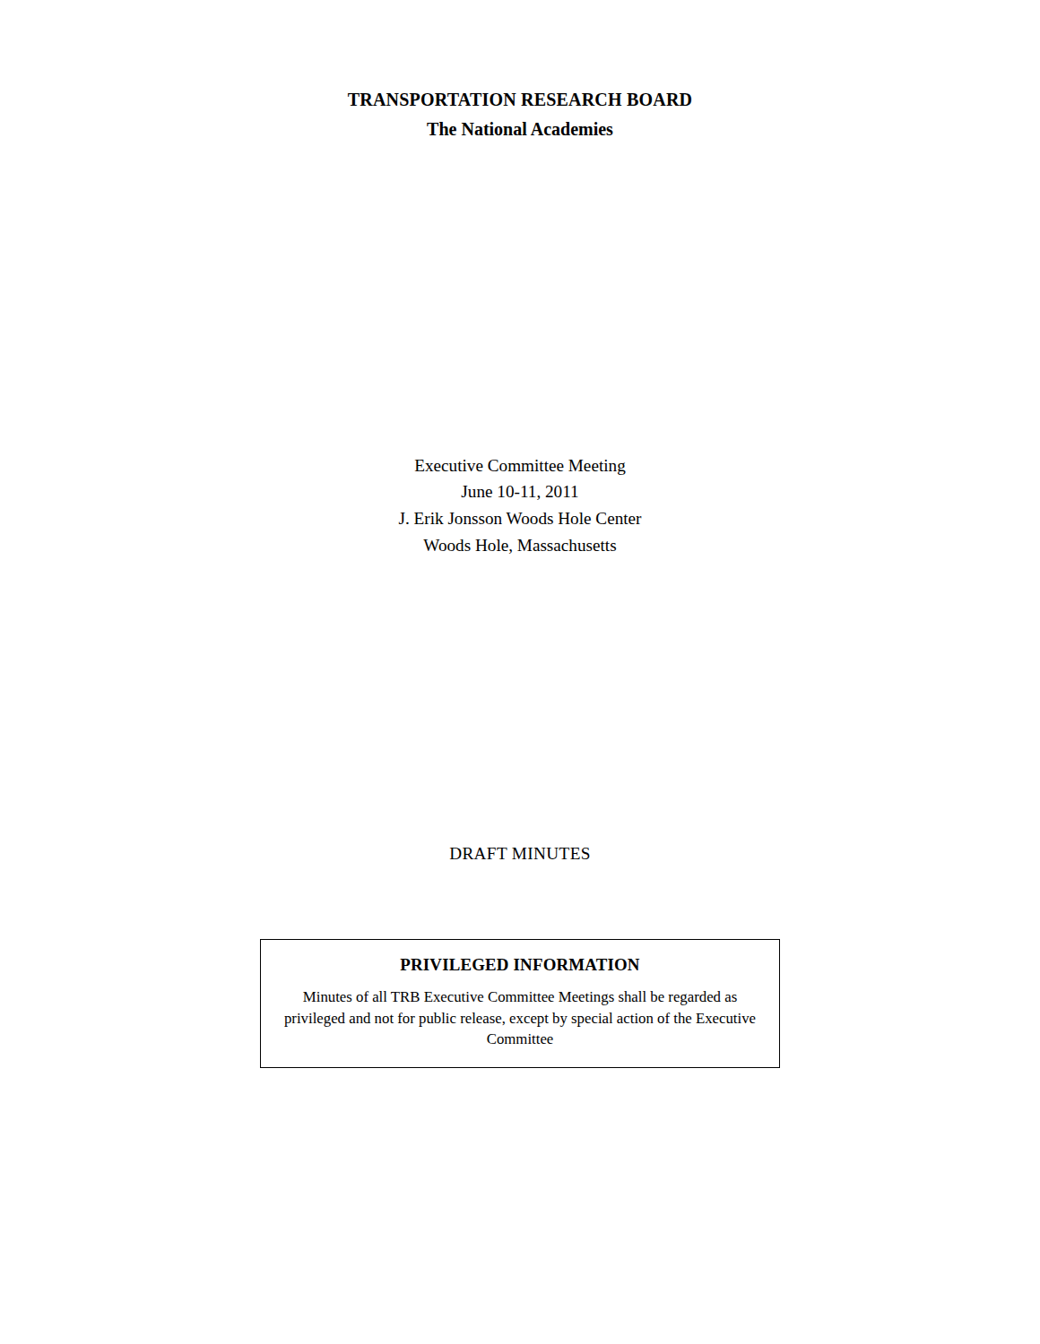TRANSPORTATION RESEARCH BOARD
The National Academies
Executive Committee Meeting
June 10-11, 2011
J. Erik Jonsson Woods Hole Center
Woods Hole, Massachusetts
DRAFT MINUTES
PRIVILEGED INFORMATION
Minutes of all TRB Executive Committee Meetings shall be regarded as privileged and not for public release, except by special action of the Executive Committee